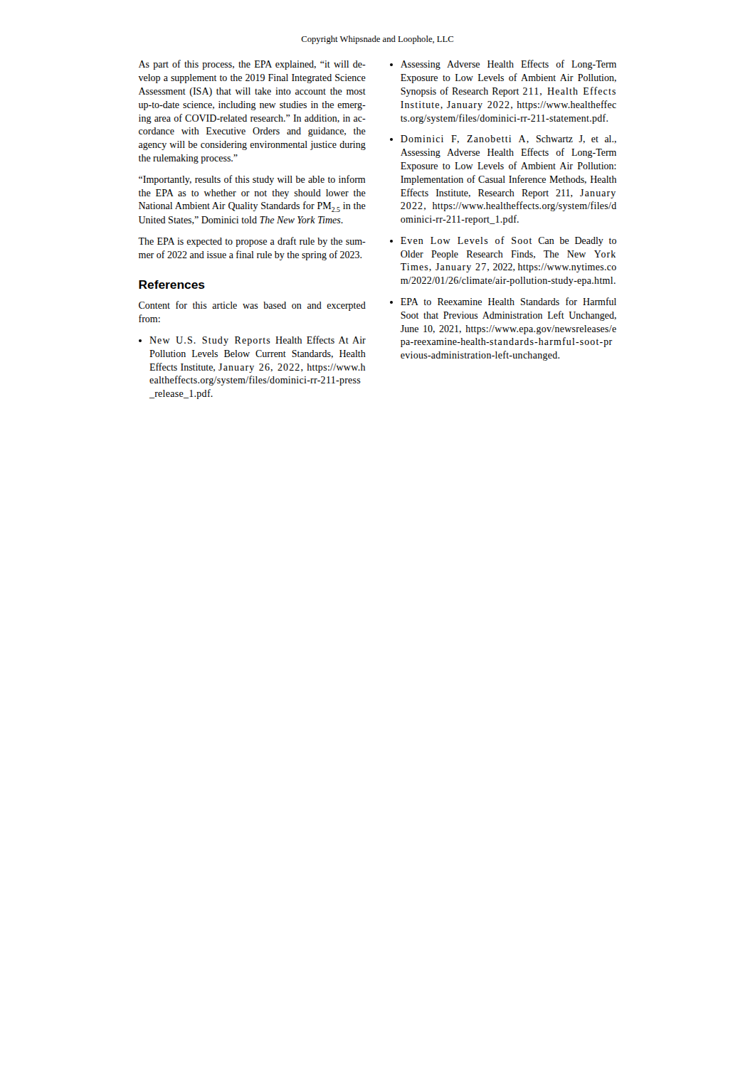Copyright Whipsnade and Loophole, LLC
As part of this process, the EPA explained, “it will develop a supplement to the 2019 Final Integrated Science Assessment (ISA) that will take into account the most up-to-date science, including new studies in the emerging area of COVID-related research.” In addition, in accordance with Executive Orders and guidance, the agency will be considering environmental justice during the rulemaking process.”
“Importantly, results of this study will be able to inform the EPA as to whether or not they should lower the National Ambient Air Quality Standards for PM2.5 in the United States,” Dominici told The New York Times.
The EPA is expected to propose a draft rule by the summer of 2022 and issue a final rule by the spring of 2023.
References
Content for this article was based on and excerpted from:
New U.S. Study Reports Health Effects At Air Pollution Levels Below Current Standards, Health Effects Institute, January 26, 2022, https://www.healtheffects.org/system/files/dominici-rr-211-press_release_1.pdf.
Assessing Adverse Health Effects of Long-Term Exposure to Low Levels of Ambient Air Pollution, Synopsis of Research Report 211, Health Effects Institute, January 2022, https://www.healtheffects.org/system/files/dominici-rr-211-statement.pdf.
Dominici F, Zanobetti A, Schwartz J, et al., Assessing Adverse Health Effects of Long-Term Exposure to Low Levels of Ambient Air Pollution: Implementation of Casual Inference Methods, Health Effects Institute, Research Report 211, January 2022, https://www.healtheffects.org/system/files/dominici-rr-211-report_1.pdf.
Even Low Levels of Soot Can be Deadly to Older People Research Finds, The New York Times, January 27, 2022, https://www.nytimes.com/2022/01/26/climate/air-pollution-study-epa.html.
EPA to Reexamine Health Standards for Harmful Soot that Previous Administration Left Unchanged, June 10, 2021, https://www.epa.gov/newsreleases/epa-reexamine-health-standards-harmful-soot-previous-administration-left-unchanged.